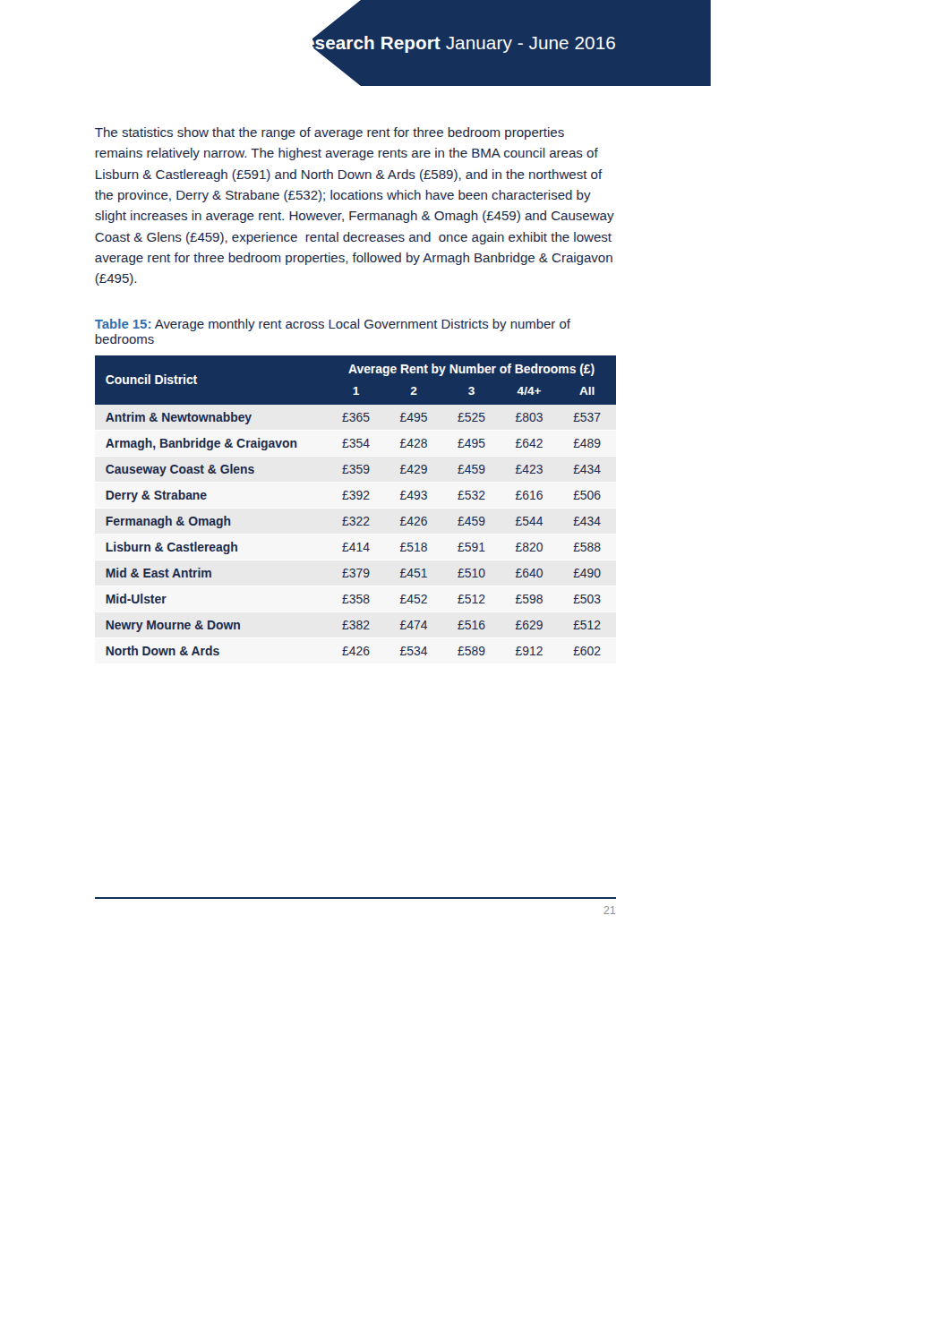Summary Research Report January - June 2016
The statistics show that the range of average rent for three bedroom properties remains relatively narrow. The highest average rents are in the BMA council areas of Lisburn & Castlereagh (£591) and North Down & Ards (£589), and in the northwest of the province, Derry & Strabane (£532); locations which have been characterised by slight increases in average rent. However, Fermanagh & Omagh (£459) and Causeway Coast & Glens (£459), experience rental decreases and once again exhibit the lowest average rent for three bedroom properties, followed by Armagh Banbridge & Craigavon (£495).
Table 15: Average monthly rent across Local Government Districts by number of bedrooms
| Council District | Average Rent by Number of Bedrooms (£) |
| --- | --- |
| 1 | 2 | 3 | 4/4+ | All |
| Antrim & Newtownabbey | £365 | £495 | £525 | £803 | £537 |
| Armagh, Banbridge & Craigavon | £354 | £428 | £495 | £642 | £489 |
| Causeway Coast & Glens | £359 | £429 | £459 | £423 | £434 |
| Derry & Strabane | £392 | £493 | £532 | £616 | £506 |
| Fermanagh & Omagh | £322 | £426 | £459 | £544 | £434 |
| Lisburn & Castlereagh | £414 | £518 | £591 | £820 | £588 |
| Mid & East Antrim | £379 | £451 | £510 | £640 | £490 |
| Mid-Ulster | £358 | £452 | £512 | £598 | £503 |
| Newry Mourne & Down | £382 | £474 | £516 | £629 | £512 |
| North Down & Ards | £426 | £534 | £589 | £912 | £602 |
21